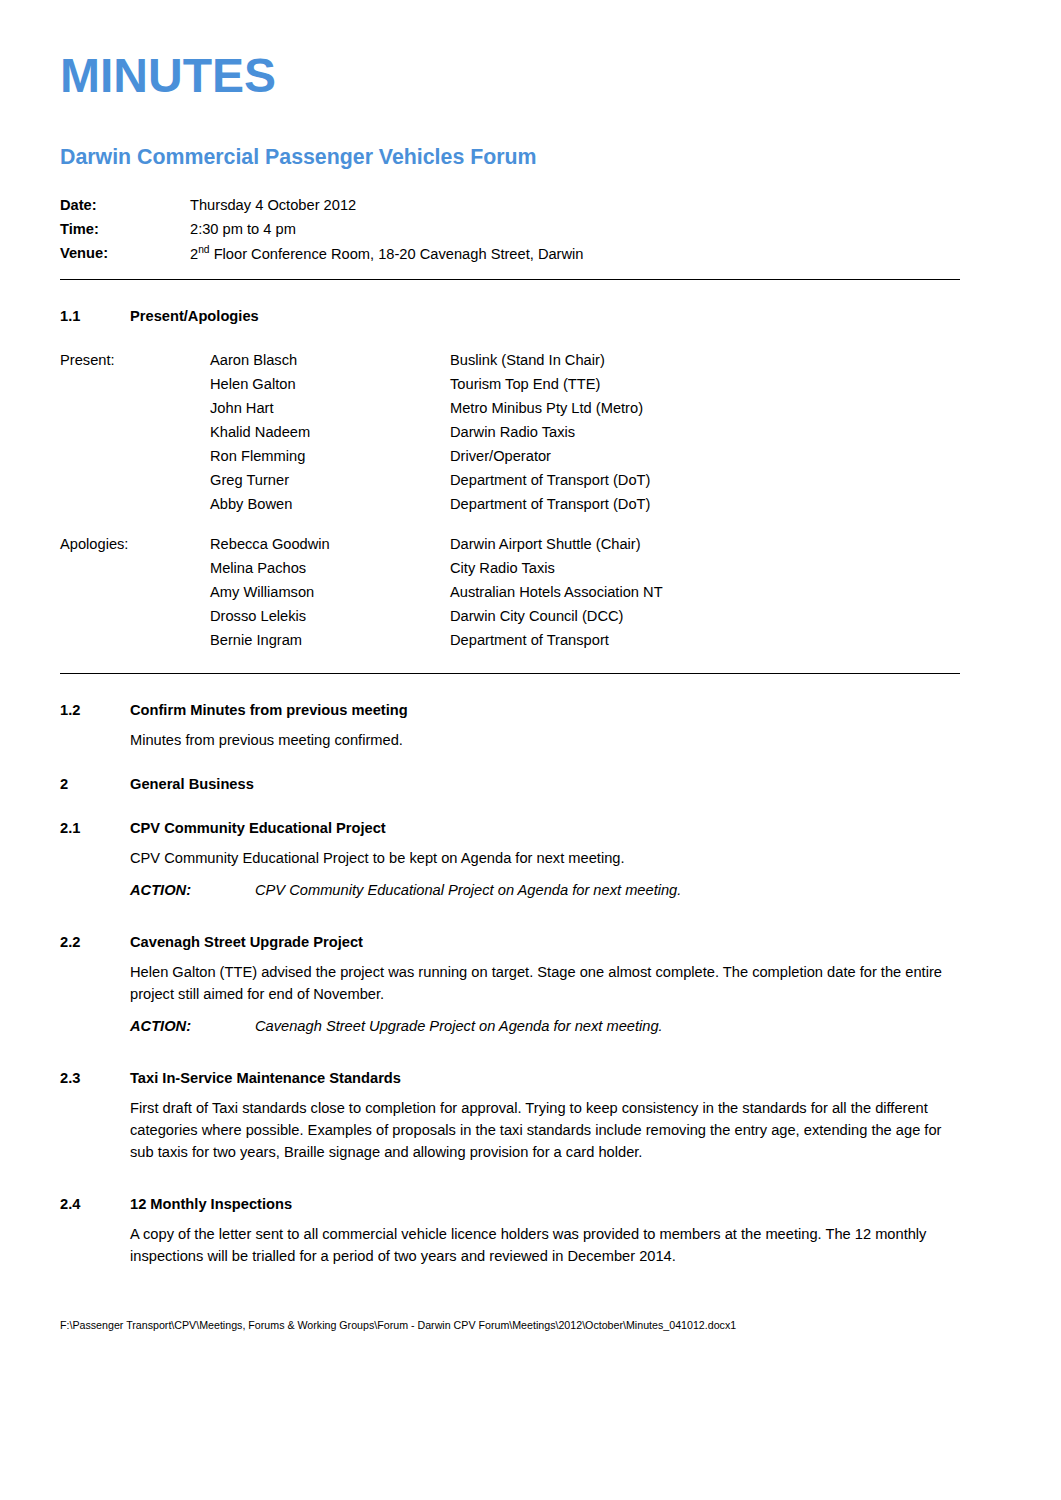MINUTES
Darwin Commercial Passenger Vehicles Forum
| Date: | Thursday 4 October 2012 |
| Time: | 2:30 pm to 4 pm |
| Venue: | 2 nd Floor Conference Room, 18-20 Cavenagh Street, Darwin |
1.1 Present/Apologies
| Present: | Aaron Blasch | Buslink (Stand In Chair) |
| | Helen Galton | Tourism Top End (TTE) |
| | John Hart | Metro Minibus Pty Ltd (Metro) |
| | Khalid Nadeem | Darwin Radio Taxis |
| | Ron Flemming | Driver/Operator |
| | Greg Turner | Department of Transport (DoT) |
| | Abby Bowen | Department of Transport (DoT) |
| Apologies: | Rebecca Goodwin | Darwin Airport Shuttle (Chair) |
| | Melina Pachos | City Radio Taxis |
| | Amy Williamson | Australian Hotels Association NT |
| | Drosso Lelekis | Darwin City Council (DCC) |
| | Bernie Ingram | Department of Transport |
1.2 Confirm Minutes from previous meeting
Minutes from previous meeting confirmed.
2 General Business
2.1 CPV Community Educational Project
CPV Community Educational Project to be kept on Agenda for next meeting.
ACTION: CPV Community Educational Project on Agenda for next meeting.
2.2 Cavenagh Street Upgrade Project
Helen Galton (TTE) advised the project was running on target. Stage one almost complete. The completion date for the entire project still aimed for end of November.
ACTION: Cavenagh Street Upgrade Project on Agenda for next meeting.
2.3 Taxi In-Service Maintenance Standards
First draft of Taxi standards close to completion for approval. Trying to keep consistency in the standards for all the different categories where possible. Examples of proposals in the taxi standards include removing the entry age, extending the age for sub taxis for two years, Braille signage and allowing provision for a card holder.
2.4 12 Monthly Inspections
A copy of the letter sent to all commercial vehicle licence holders was provided to members at the meeting. The 12 monthly inspections will be trialled for a period of two years and reviewed in December 2014.
F:\Passenger Transport\CPV\Meetings, Forums & Working Groups\Forum - Darwin CPV Forum\Meetings\2012\October\Minutes_041012.docx1